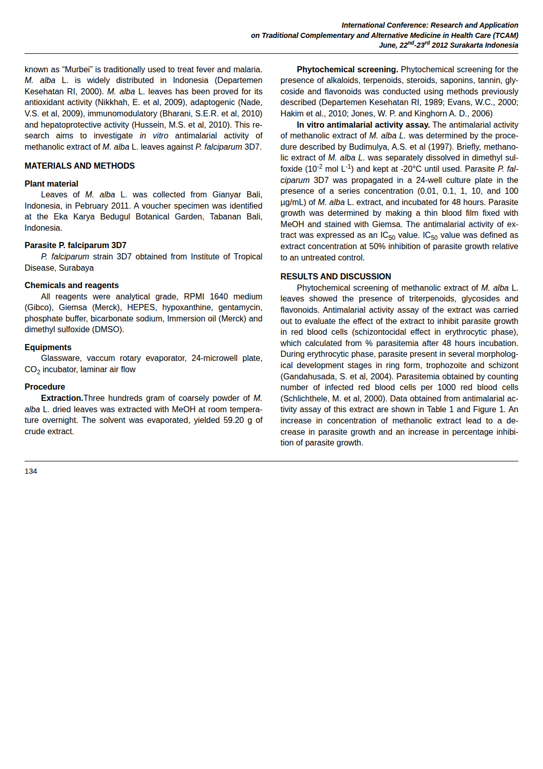International Conference: Research and Application
on Traditional Complementary and Alternative Medicine in Health Care (TCAM)
June, 22nd-23rd 2012 Surakarta Indonesia
known as “Murbei” is traditionally used to treat fever and malaria. M. alba L. is widely distributed in Indonesia (Departemen Kesehatan RI, 2000). M. alba L. leaves has been proved for its antioxidant activity (Nikkhah, E. et al, 2009), adaptogenic (Nade, V.S. et al, 2009), immunomodulatory (Bharani, S.E.R. et al, 2010) and hepatoprotective activity (Hussein, M.S. et al, 2010). This research aims to investigate in vitro antimalarial activity of methanolic extract of M. alba L. leaves against P. falciparum 3D7.
Materials and Methods
Plant material
Leaves of M. alba L. was collected from Gianyar Bali, Indonesia, in Pebruary 2011. A voucher specimen was identified at the Eka Karya Bedugul Botanical Garden, Tabanan Bali, Indonesia.
Parasite P. falciparum 3D7
P. falciparum strain 3D7 obtained from Institute of Tropical Disease, Surabaya
Chemicals and reagents
All reagents were analytical grade, RPMI 1640 medium (Gibco), Giemsa (Merck), HEPES, hypoxanthine, gentamycin, phosphate buffer, bicarbonate sodium, Immersion oil (Merck) and dimethyl sulfoxide (DMSO).
Equipments
Glassware, vaccum rotary evaporator, 24-microwell plate, CO2 incubator, laminar air flow
Procedure
Extraction. Three hundreds gram of coarsely powder of M. alba L. dried leaves was extracted with MeOH at room temperature overnight. The solvent was evaporated, yielded 59.20 g of crude extract.
Phytochemical screening. Phytochemical screening for the presence of alkaloids, terpenoids, steroids, saponins, tannin, glycoside and flavonoids was conducted using methods previously described (Departemen Kesehatan RI, 1989; Evans, W.C., 2000; Hakim et al., 2010; Jones, W. P. and Kinghorn A. D., 2006)
In vitro antimalarial activity assay. The antimalarial activity of methanolic extract of M. alba L. was determined by the procedure described by Budimulya, A.S. et al (1997). Briefly, methanolic extract of M. alba L. was separately dissolved in dimethyl sulfoxide (10-2 mol L-1) and kept at -20°C until used. Parasite P. falciparum 3D7 was propagated in a 24-well culture plate in the presence of a series concentration (0.01, 0.1, 1, 10, and 100 µg/mL) of M. alba L. extract, and incubated for 48 hours. Parasite growth was determined by making a thin blood film fixed with MeOH and stained with Giemsa. The antimalarial activity of extract was expressed as an IC50 value. IC50 value was defined as extract concentration at 50% inhibition of parasite growth relative to an untreated control.
Results and Discussion
Phytochemical screening of methanolic extract of M. alba L. leaves showed the presence of triterpenoids, glycosides and flavonoids. Antimalarial activity assay of the extract was carried out to evaluate the effect of the extract to inhibit parasite growth in red blood cells (schizontocidal effect in erythrocytic phase), which calculated from % parasitemia after 48 hours incubation. During erythrocytic phase, parasite present in several morphological development stages in ring form, trophozoite and schizont (Gandahusada, S. et al, 2004). Parasitemia obtained by counting number of infected red blood cells per 1000 red blood cells (Schlichthele, M. et al, 2000). Data obtained from antimalarial activity assay of this extract are shown in Table 1 and Figure 1. An increase in concentration of methanolic extract lead to a decrease in parasite growth and an increase in percentage inhibition of parasite growth.
134